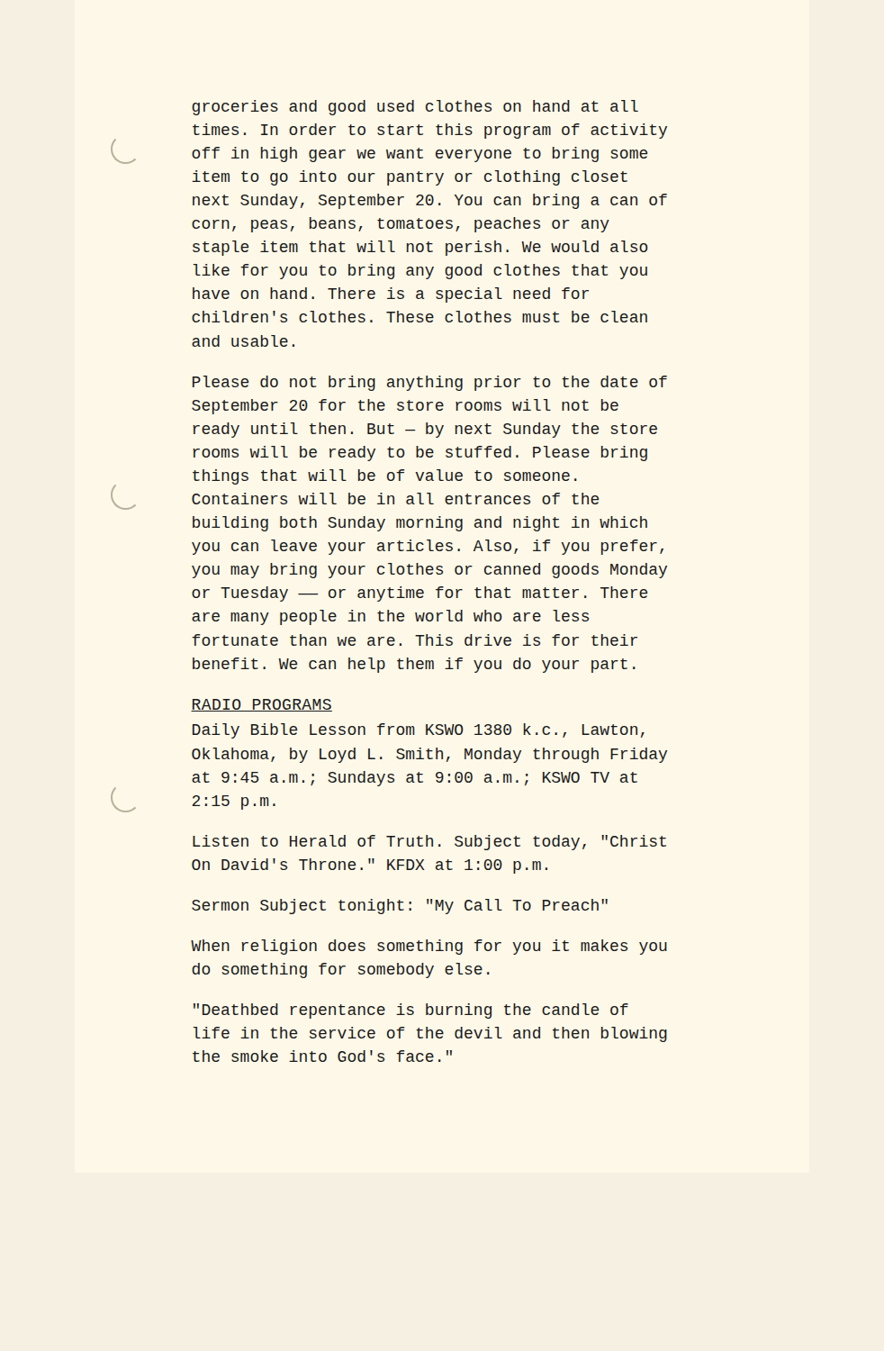groceries and good used clothes on hand at all times. In order to start this program of activity off in high gear we want everyone to bring some item to go into our pantry or clothing closet next Sunday, September 20. You can bring a can of corn, peas, beans, tomatoes, peaches or any staple item that will not perish. We would also like for you to bring any good clothes that you have on hand. There is a special need for children's clothes. These clothes must be clean and usable.
Please do not bring anything prior to the date of September 20 for the store rooms will not be ready until then. But — by next Sunday the store rooms will be ready to be stuffed. Please bring things that will be of value to someone. Containers will be in all entrances of the building both Sunday morning and night in which you can leave your articles. Also, if you prefer, you may bring your clothes or canned goods Monday or Tuesday —— or anytime for that matter. There are many people in the world who are less fortunate than we are. This drive is for their benefit. We can help them if you do your part.
RADIO PROGRAMS
Daily Bible Lesson from KSWO 1380 k.c., Lawton, Oklahoma, by Loyd L. Smith, Monday through Friday at 9:45 a.m.; Sundays at 9:00 a.m.; KSWO TV at 2:15 p.m.
Listen to Herald of Truth. Subject today, "Christ On David's Throne." KFDX at 1:00 p.m.
Sermon Subject tonight: "My Call To Preach"
When religion does something for you it makes you do something for somebody else.
"Deathbed repentance is burning the candle of life in the service of the devil and then blowing the smoke into God's face."